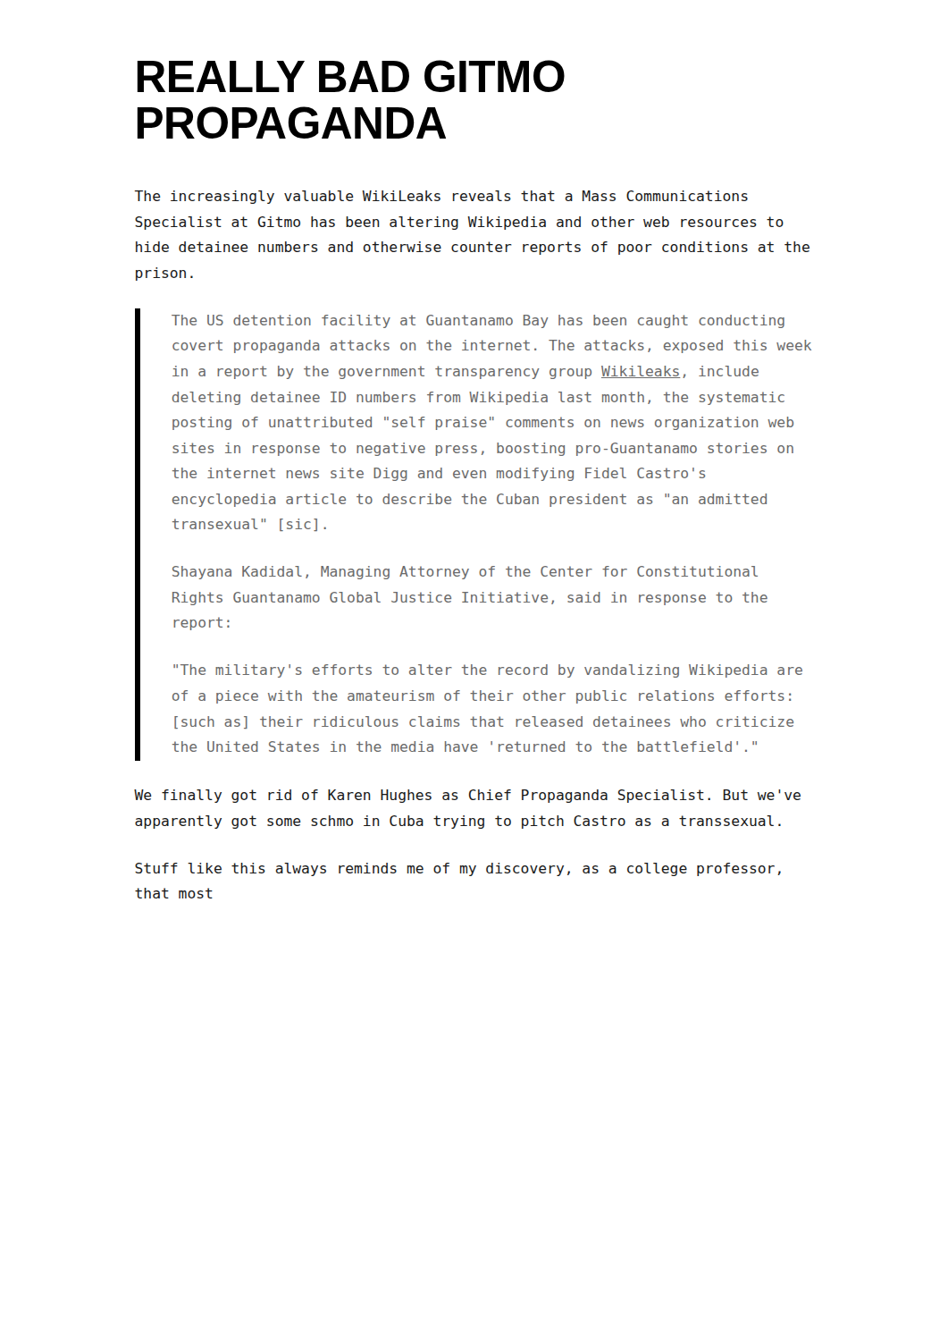REALLY BAD GITMO PROPAGANDA
The increasingly valuable WikiLeaks reveals that a Mass Communications Specialist at Gitmo has been altering Wikipedia and other web resources to hide detainee numbers and otherwise counter reports of poor conditions at the prison.
The US detention facility at Guantanamo Bay has been caught conducting covert propaganda attacks on the internet. The attacks, exposed this week in a report by the government transparency group Wikileaks, include deleting detainee ID numbers from Wikipedia last month, the systematic posting of unattributed "self praise" comments on news organization web sites in response to negative press, boosting pro-Guantanamo stories on the internet news site Digg and even modifying Fidel Castro's encyclopedia article to describe the Cuban president as "an admitted transexual" [sic].
Shayana Kadidal, Managing Attorney of the Center for Constitutional Rights Guantanamo Global Justice Initiative, said in response to the report:
"The military's efforts to alter the record by vandalizing Wikipedia are of a piece with the amateurism of their other public relations efforts: [such as] their ridiculous claims that released detainees who criticize the United States in the media have 'returned to the battlefield'."
We finally got rid of Karen Hughes as Chief Propaganda Specialist. But we've apparently got some schmo in Cuba trying to pitch Castro as a transsexual.
Stuff like this always reminds me of my discovery, as a college professor, that most